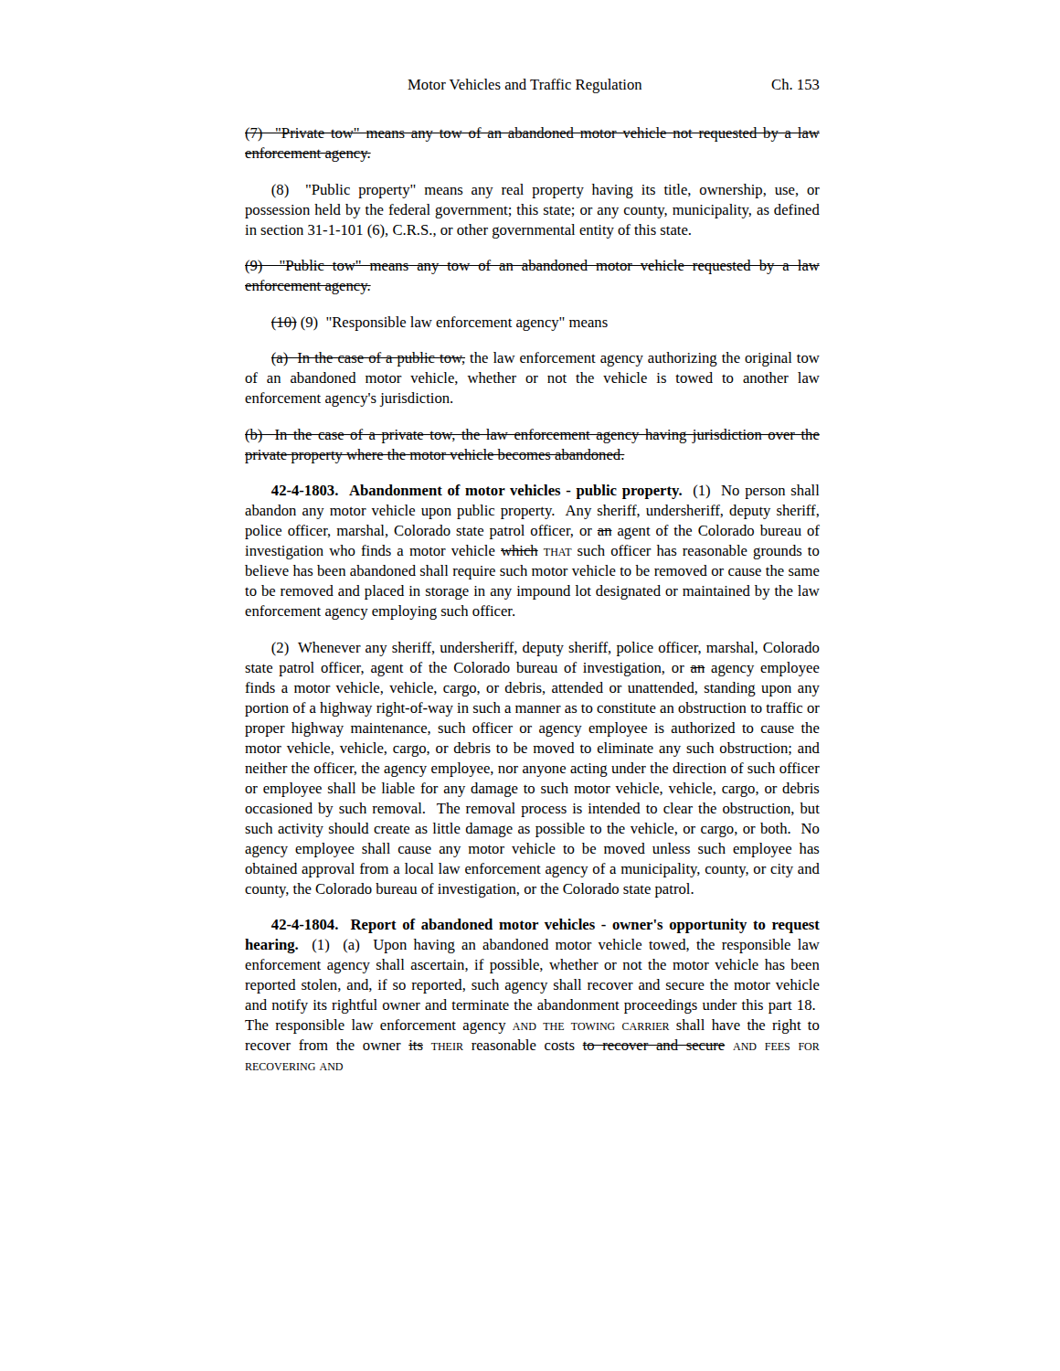Motor Vehicles and Traffic Regulation
Ch. 153
(7) "Private tow" means any tow of an abandoned motor vehicle not requested by a law enforcement agency.
(8) "Public property" means any real property having its title, ownership, use, or possession held by the federal government; this state; or any county, municipality, as defined in section 31-1-101 (6), C.R.S., or other governmental entity of this state.
(9) "Public tow" means any tow of an abandoned motor vehicle requested by a law enforcement agency.
(10) (9) "Responsible law enforcement agency" means
(a) In the case of a public tow, the law enforcement agency authorizing the original tow of an abandoned motor vehicle, whether or not the vehicle is towed to another law enforcement agency's jurisdiction.
(b) In the case of a private tow, the law enforcement agency having jurisdiction over the private property where the motor vehicle becomes abandoned.
42-4-1803. Abandonment of motor vehicles - public property. (1) No person shall abandon any motor vehicle upon public property. Any sheriff, undersheriff, deputy sheriff, police officer, marshal, Colorado state patrol officer, or an agent of the Colorado bureau of investigation who finds a motor vehicle which that such officer has reasonable grounds to believe has been abandoned shall require such motor vehicle to be removed or cause the same to be removed and placed in storage in any impound lot designated or maintained by the law enforcement agency employing such officer.
(2) Whenever any sheriff, undersheriff, deputy sheriff, police officer, marshal, Colorado state patrol officer, agent of the Colorado bureau of investigation, or an agency employee finds a motor vehicle, vehicle, cargo, or debris, attended or unattended, standing upon any portion of a highway right-of-way in such a manner as to constitute an obstruction to traffic or proper highway maintenance, such officer or agency employee is authorized to cause the motor vehicle, vehicle, cargo, or debris to be moved to eliminate any such obstruction; and neither the officer, the agency employee, nor anyone acting under the direction of such officer or employee shall be liable for any damage to such motor vehicle, vehicle, cargo, or debris occasioned by such removal. The removal process is intended to clear the obstruction, but such activity should create as little damage as possible to the vehicle, or cargo, or both. No agency employee shall cause any motor vehicle to be moved unless such employee has obtained approval from a local law enforcement agency of a municipality, county, or city and county, the Colorado bureau of investigation, or the Colorado state patrol.
42-4-1804. Report of abandoned motor vehicles - owner's opportunity to request hearing. (1) (a) Upon having an abandoned motor vehicle towed, the responsible law enforcement agency shall ascertain, if possible, whether or not the motor vehicle has been reported stolen, and, if so reported, such agency shall recover and secure the motor vehicle and notify its rightful owner and terminate the abandonment proceedings under this part 18. The responsible law enforcement agency and the towing carrier shall have the right to recover from the owner its their reasonable costs to recover and secure and fees for recovering and